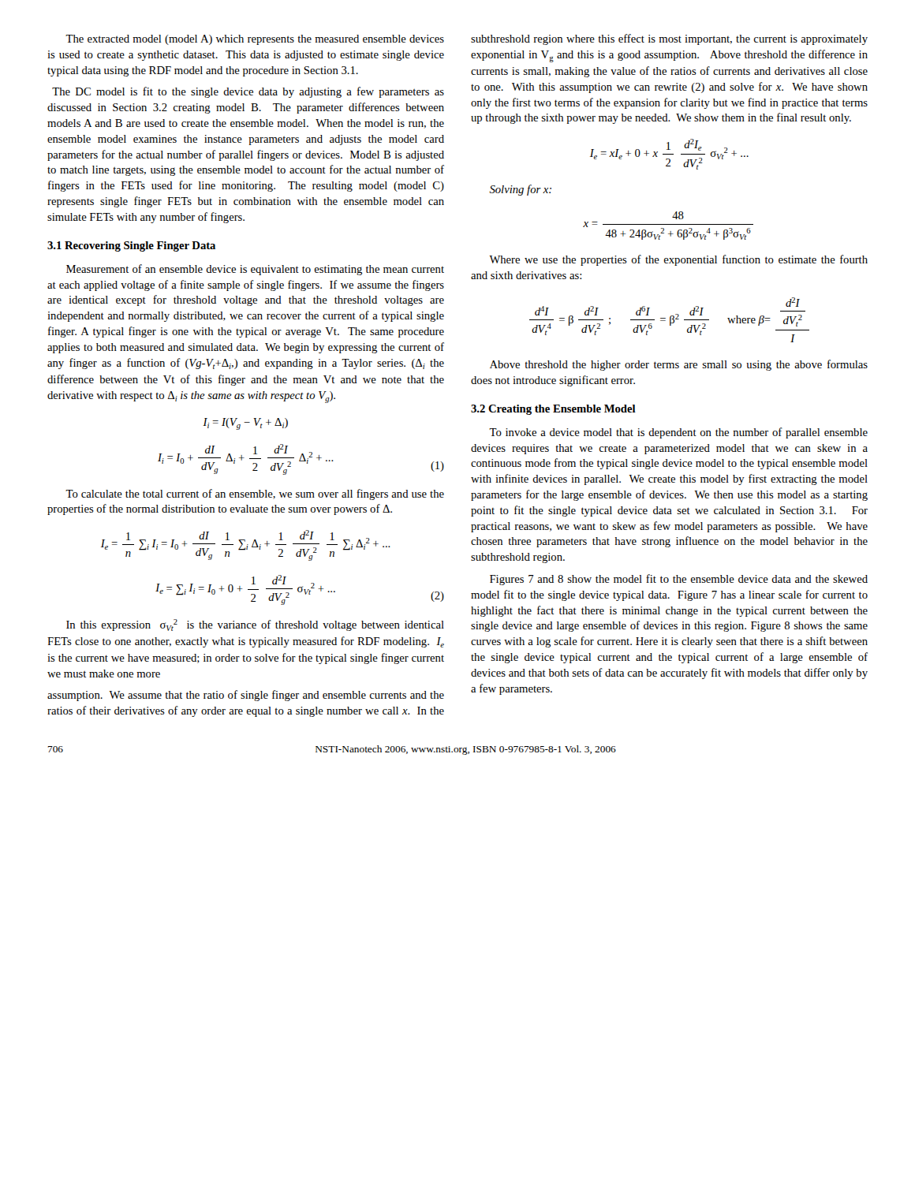The extracted model (model A) which represents the measured ensemble devices is used to create a synthetic dataset. This data is adjusted to estimate single device typical data using the RDF model and the procedure in Section 3.1.
The DC model is fit to the single device data by adjusting a few parameters as discussed in Section 3.2 creating model B. The parameter differences between models A and B are used to create the ensemble model. When the model is run, the ensemble model examines the instance parameters and adjusts the model card parameters for the actual number of parallel fingers or devices. Model B is adjusted to match line targets, using the ensemble model to account for the actual number of fingers in the FETs used for line monitoring. The resulting model (model C) represents single finger FETs but in combination with the ensemble model can simulate FETs with any number of fingers.
3.1 Recovering Single Finger Data
Measurement of an ensemble device is equivalent to estimating the mean current at each applied voltage of a finite sample of single fingers. If we assume the fingers are identical except for threshold voltage and that the threshold voltages are independent and normally distributed, we can recover the current of a typical single finger. A typical finger is one with the typical or average Vt. The same procedure applies to both measured and simulated data. We begin by expressing the current of any finger as a function of (Vg-Vt+Δi,) and expanding in a Taylor series. (Δi the difference between the Vt of this finger and the mean Vt and we note that the derivative with respect to Δi is the same as with respect to Vg).
Ii = I(Vg − Vt + Δi)
Ii = I0 + dI dVg Δi + 12 d2I dVg2 Δi2 + ... (1)
To calculate the total current of an ensemble, we sum over all fingers and use the properties of the normal distribution to evaluate the sum over powers of Δ.
Ie = 1 n ∑i Ii = I0 + dI dVg 1 n ∑i Δi + 12 d2I dVg2 1 n ∑i Δi2 + ...
Ie = ∑i Ii = I0 + 0 + 12 d2I dVg2 σVt2 + ... (2)
In this expression σVt2 is the variance of threshold voltage between identical FETs close to one another, exactly what is typically measured for RDF modeling. Ie is the current we have measured; in order to solve for the typical single finger current we must make one more
assumption. We assume that the ratio of single finger and ensemble currents and the ratios of their derivatives of any order are equal to a single number we call x. In the subthreshold region where this effect is most important, the current is approximately exponential in Vg and this is a good assumption. Above threshold the difference in currents is small, making the value of the ratios of currents and derivatives all close to one. With this assumption we can rewrite (2) and solve for x. We have shown only the first two terms of the expansion for clarity but we find in practice that terms up through the sixth power may be needed. We show them in the final result only.
Ie = xIe + 0 + x 12 d2Ie dVt2 σVt2 + ...
Solving for x:
x = 48 48 + 24βσVt2 + 6β2σVt4 + β3σVt6
Where we use the properties of the exponential function to estimate the fourth and sixth derivatives as:
d4I dVt4 = β d2I dVt2 ; d6I dVt6 = β2 d2I dVt2 where β= d2I dVt2 I
Above threshold the higher order terms are small so using the above formulas does not introduce significant error.
3.2 Creating the Ensemble Model
To invoke a device model that is dependent on the number of parallel ensemble devices requires that we create a parameterized model that we can skew in a continuous mode from the typical single device model to the typical ensemble model with infinite devices in parallel. We create this model by first extracting the model parameters for the large ensemble of devices. We then use this model as a starting point to fit the single typical device data set we calculated in Section 3.1. For practical reasons, we want to skew as few model parameters as possible. We have chosen three parameters that have strong influence on the model behavior in the subthreshold region.
Figures 7 and 8 show the model fit to the ensemble device data and the skewed model fit to the single device typical data. Figure 7 has a linear scale for current to highlight the fact that there is minimal change in the typical current between the single device and large ensemble of devices in this region. Figure 8 shows the same curves with a log scale for current. Here it is clearly seen that there is a shift between the single device typical current and the typical current of a large ensemble of devices and that both sets of data can be accurately fit with models that differ only by a few parameters.
706 NSTI-Nanotech 2006, www.nsti.org, ISBN 0-9767985-8-1 Vol. 3, 2006